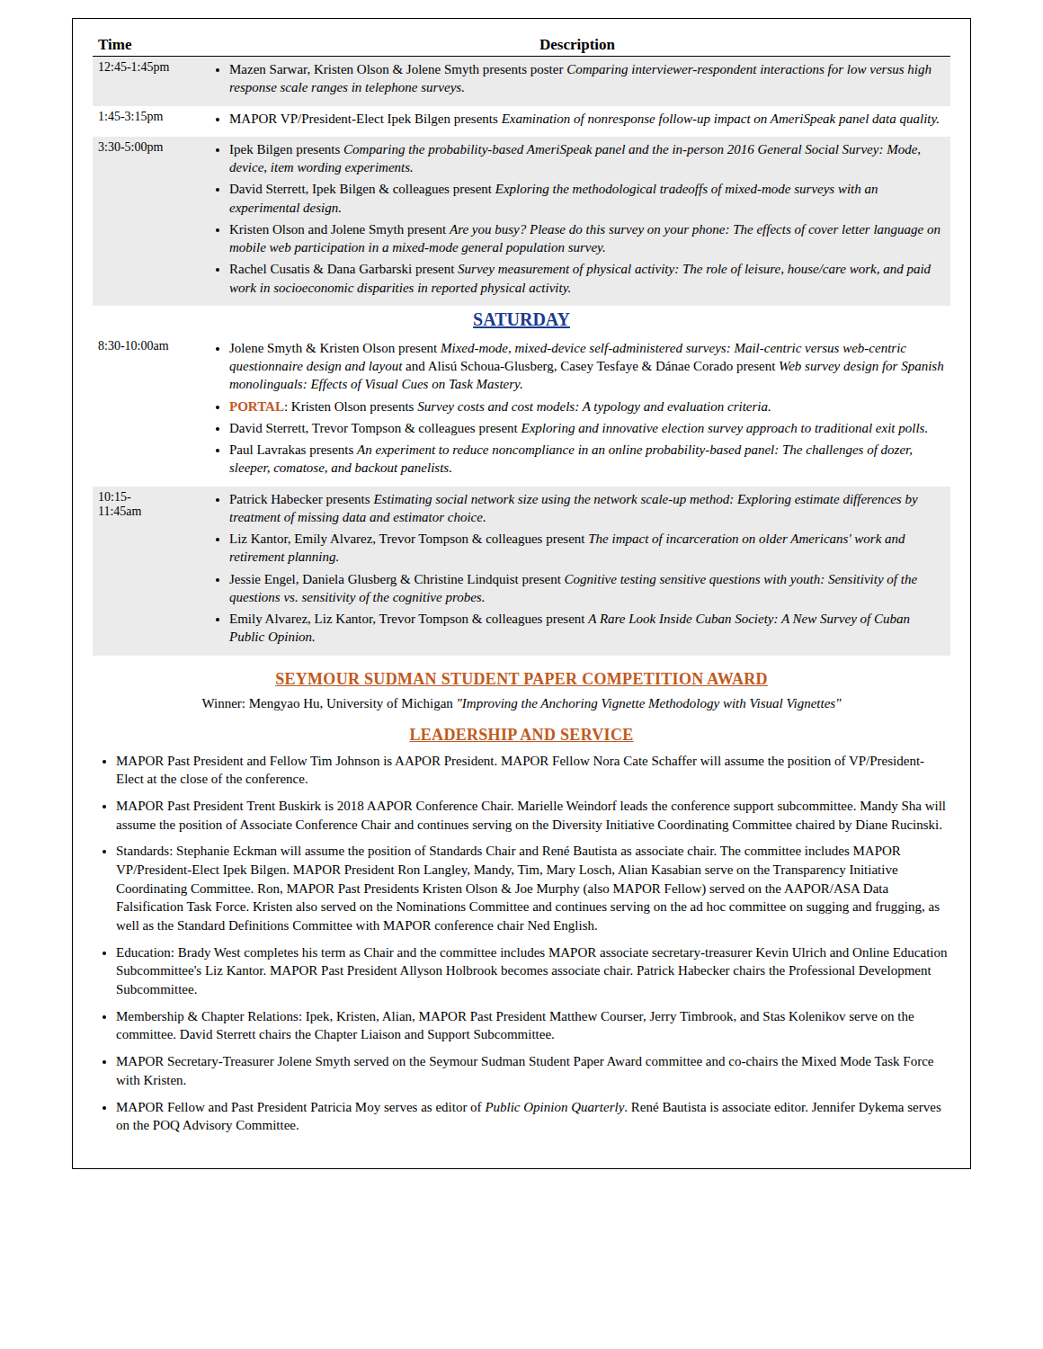| Time | Description |
| --- | --- |
| 12:45-1:45pm | Mazen Sarwar, Kristen Olson & Jolene Smyth presents poster Comparing interviewer-respondent interactions for low versus high response scale ranges in telephone surveys. |
| 1:45-3:15pm | MAPOR VP/President-Elect Ipek Bilgen presents Examination of nonresponse follow-up impact on AmeriSpeak panel data quality. |
| 3:30-5:00pm | Ipek Bilgen presents Comparing the probability-based AmeriSpeak panel and the in-person 2016 General Social Survey: Mode, device, item wording experiments. David Sterrett, Ipek Bilgen & colleagues present Exploring the methodological tradeoffs of mixed-mode surveys with an experimental design. Kristen Olson and Jolene Smyth present Are you busy? Please do this survey on your phone: The effects of cover letter language on mobile web participation in a mixed-mode general population survey. Rachel Cusatis & Dana Garbarski present Survey measurement of physical activity: The role of leisure, house/care work, and paid work in socioeconomic disparities in reported physical activity. |
| SATURDAY |
| 8:30-10:00am | Jolene Smyth & Kristen Olson present Mixed-mode, mixed-device self-administered surveys: Mail-centric versus web-centric questionnaire design and layout and Alisú Schoua-Glusberg, Casey Tesfaye & Dánae Corado present Web survey design for Spanish monolinguals: Effects of Visual Cues on Task Mastery. PORTAL : Kristen Olson presents Survey costs and cost models: A typology and evaluation criteria. David Sterrett, Trevor Tompson & colleagues present Exploring and innovative election survey approach to traditional exit polls. Paul Lavrakas presents An experiment to reduce noncompliance in an online probability-based panel: The challenges of dozer, sleeper, comatose, and backout panelists. |
| 10:15- 11:45am | Patrick Habecker presents Estimating social network size using the network scale-up method: Exploring estimate differences by treatment of missing data and estimator choice. Liz Kantor, Emily Alvarez, Trevor Tompson & colleagues present The impact of incarceration on older Americans' work and retirement planning. Jessie Engel, Daniela Glusberg & Christine Lindquist present Cognitive testing sensitive questions with youth: Sensitivity of the questions vs. sensitivity of the cognitive probes. Emily Alvarez, Liz Kantor, Trevor Tompson & colleagues present A Rare Look Inside Cuban Society: A New Survey of Cuban Public Opinion. |
SEYMOUR SUDMAN STUDENT PAPER COMPETITION AWARD
Winner: Mengyao Hu, University of Michigan "Improving the Anchoring Vignette Methodology with Visual Vignettes"
LEADERSHIP AND SERVICE
MAPOR Past President and Fellow Tim Johnson is AAPOR President. MAPOR Fellow Nora Cate Schaffer will assume the position of VP/President-Elect at the close of the conference.
MAPOR Past President Trent Buskirk is 2018 AAPOR Conference Chair. Marielle Weindorf leads the conference support subcommittee. Mandy Sha will assume the position of Associate Conference Chair and continues serving on the Diversity Initiative Coordinating Committee chaired by Diane Rucinski.
Standards: Stephanie Eckman will assume the position of Standards Chair and René Bautista as associate chair. The committee includes MAPOR VP/President-Elect Ipek Bilgen. MAPOR President Ron Langley, Mandy, Tim, Mary Losch, Alian Kasabian serve on the Transparency Initiative Coordinating Committee. Ron, MAPOR Past Presidents Kristen Olson & Joe Murphy (also MAPOR Fellow) served on the AAPOR/ASA Data Falsification Task Force. Kristen also served on the Nominations Committee and continues serving on the ad hoc committee on sugging and frugging, as well as the Standard Definitions Committee with MAPOR conference chair Ned English.
Education: Brady West completes his term as Chair and the committee includes MAPOR associate secretary-treasurer Kevin Ulrich and Online Education Subcommittee's Liz Kantor. MAPOR Past President Allyson Holbrook becomes associate chair. Patrick Habecker chairs the Professional Development Subcommittee.
Membership & Chapter Relations: Ipek, Kristen, Alian, MAPOR Past President Matthew Courser, Jerry Timbrook, and Stas Kolenikov serve on the committee. David Sterrett chairs the Chapter Liaison and Support Subcommittee.
MAPOR Secretary-Treasurer Jolene Smyth served on the Seymour Sudman Student Paper Award committee and co-chairs the Mixed Mode Task Force with Kristen.
MAPOR Fellow and Past President Patricia Moy serves as editor of Public Opinion Quarterly. René Bautista is associate editor. Jennifer Dykema serves on the POQ Advisory Committee.